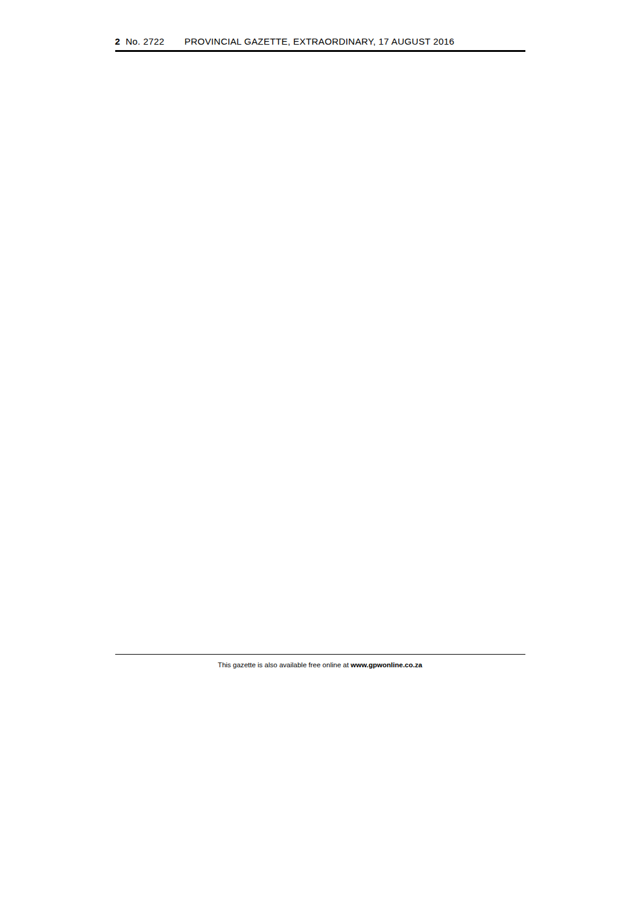2 No. 2722 PROVINCIAL GAZETTE, EXTRAORDINARY, 17 AUGUST 2016
This gazette is also available free online at www.gpwonline.co.za